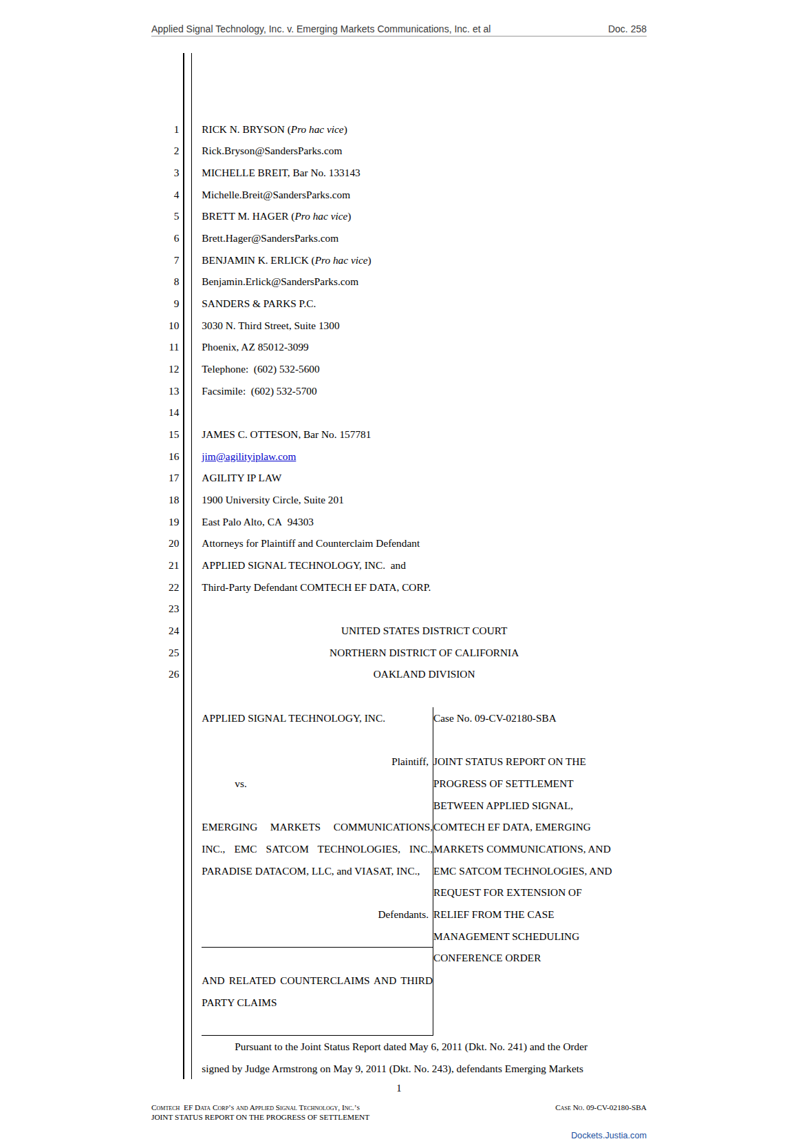Applied Signal Technology, Inc. v. Emerging Markets Communications, Inc. et al Doc. 258
1
2
3
4
5
6
7
8
9
10
11
12
13
14
15
16
17
18
19
20
21
22
23
24
25
26
RICK N. BRYSON (Pro hac vice)
Rick.Bryson@SandersParks.com
MICHELLE BREIT, Bar No. 133143
Michelle.Breit@SandersParks.com
BRETT M. HAGER (Pro hac vice)
Brett.Hager@SandersParks.com
BENJAMIN K. ERLICK (Pro hac vice)
Benjamin.Erlick@SandersParks.com
SANDERS & PARKS P.C.
3030 N. Third Street, Suite 1300
Phoenix, AZ 85012-3099
Telephone: (602) 532-5600
Facsimile: (602) 532-5700
JAMES C. OTTESON, Bar No. 157781
jim@agilityiplaw.com
AGILITY IP LAW
1900 University Circle, Suite 201
East Palo Alto, CA 94303
Attorneys for Plaintiff and Counterclaim Defendant
APPLIED SIGNAL TECHNOLOGY, INC. and
Third-Party Defendant COMTECH EF DATA, CORP.
UNITED STATES DISTRICT COURT
NORTHERN DISTRICT OF CALIFORNIA
OAKLAND DIVISION
| APPLIED SIGNAL TECHNOLOGY, INC. Plaintiff, vs. EMERGING MARKETS COMMUNICATIONS, INC., EMC SATCOM TECHNOLOGIES, INC., PARADISE DATACOM, LLC, and VIASAT, INC., Defendants. AND RELATED COUNTERCLAIMS AND THIRD PARTY CLAIMS | Case No. 09-CV-02180-SBA JOINT STATUS REPORT ON THE PROGRESS OF SETTLEMENT BETWEEN APPLIED SIGNAL, COMTECH EF DATA, EMERGING MARKETS COMMUNICATIONS, AND EMC SATCOM TECHNOLOGIES, AND REQUEST FOR EXTENSION OF RELIEF FROM THE CASE MANAGEMENT SCHEDULING CONFERENCE ORDER |
Pursuant to the Joint Status Report dated May 6, 2011 (Dkt. No. 241) and the Order
signed by Judge Armstrong on May 9, 2011 (Dkt. No. 243), defendants Emerging Markets
1
Comtech EF Data Corp’s and Applied Signal Technology, Inc.’s
JOINT STATUS REPORT ON THE PROGRESS OF SETTLEMENT
Case No. 09-CV-02180-SBA
Dockets. Justia. com